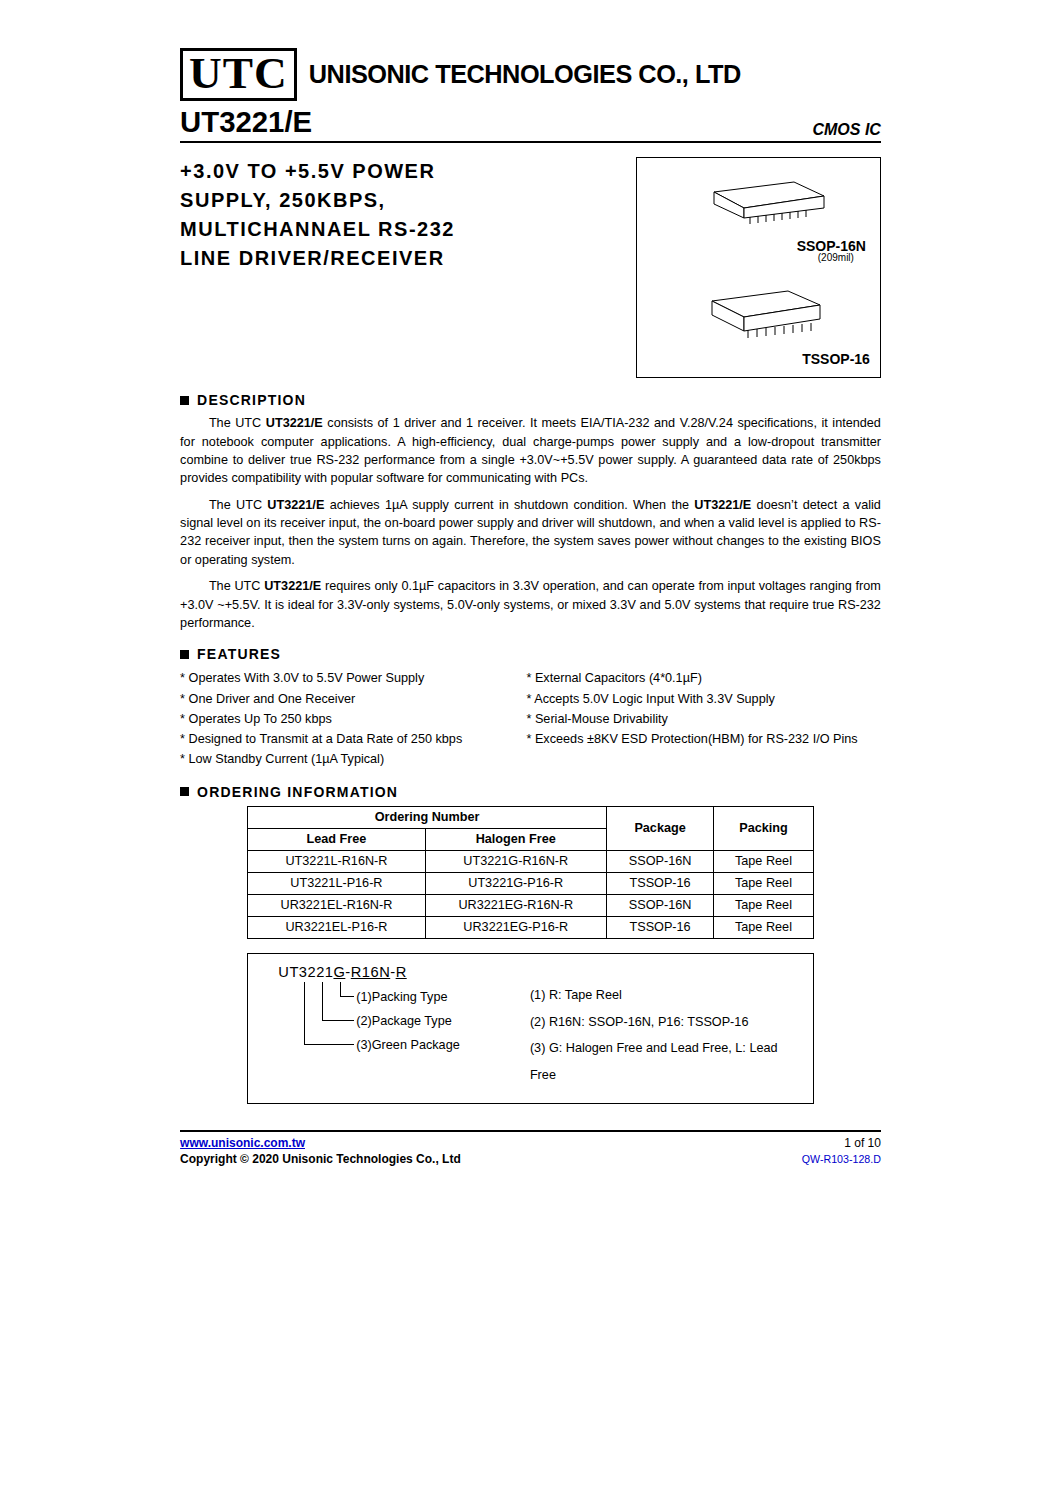UTC
UNISONIC TECHNOLOGIES CO., LTD
UT3221/E
CMOS IC
+3.0V to +5.5V Power
Supply, 250Kbps,
Multichannael RS-232
Line Driver/Receiver
SSOP-16N
(209mil)
TSSOP-16
DESCRIPTION
The UTC UT3221/E consists of 1 driver and 1 receiver. It meets EIA/TIA-232 and V.28/V.24 specifications, it intended for notebook computer applications. A high-efficiency, dual charge-pumps power supply and a low-dropout transmitter combine to deliver true RS-232 performance from a single +3.0V~+5.5V power supply. A guaranteed data rate of 250kbps provides compatibility with popular software for communicating with PCs.
The UTC UT3221/E achieves 1µA supply current in shutdown condition. When the UT3221/E doesn’t detect a valid signal level on its receiver input, the on-board power supply and driver will shutdown, and when a valid level is applied to RS-232 receiver input, then the system turns on again. Therefore, the system saves power without changes to the existing BIOS or operating system.
The UTC UT3221/E requires only 0.1µF capacitors in 3.3V operation, and can operate from input voltages ranging from +3.0V ~+5.5V. It is ideal for 3.3V-only systems, 5.0V-only systems, or mixed 3.3V and 5.0V systems that require true RS-232 performance.
FEATURES
Operates With 3.0V to 5.5V Power Supply
One Driver and One Receiver
Operates Up To 250 kbps
Designed to Transmit at a Data Rate of 250 kbps
Low Standby Current (1µA Typical)
External Capacitors (4*0.1µF)
Accepts 5.0V Logic Input With 3.3V Supply
Serial-Mouse Drivability
Exceeds ±8KV ESD Protection(HBM) for RS-232 I/O Pins
ORDERING INFORMATION
| Ordering Number | Package | Packing |
| --- | --- | --- |
| Lead Free | Halogen Free |
| UT3221L-R16N-R | UT3221G-R16N-R | SSOP-16N | Tape Reel |
| UT3221L-P16-R | UT3221G-P16-R | TSSOP-16 | Tape Reel |
| UR3221EL-R16N-R | UR3221EG-R16N-R | SSOP-16N | Tape Reel |
| UR3221EL-P16-R | UR3221EG-P16-R | TSSOP-16 | Tape Reel |
UT3221G-R16N-R
(1)Packing Type (2)Package Type (3)Green Package
(1) R: Tape Reel
(2) R16N: SSOP-16N, P16: TSSOP-16
(3) G: Halogen Free and Lead Free, L: Lead Free
www.unisonic.com.tw
Copyright © 2020 Unisonic Technologies Co., Ltd
1 of 10
QW-R103-128.D